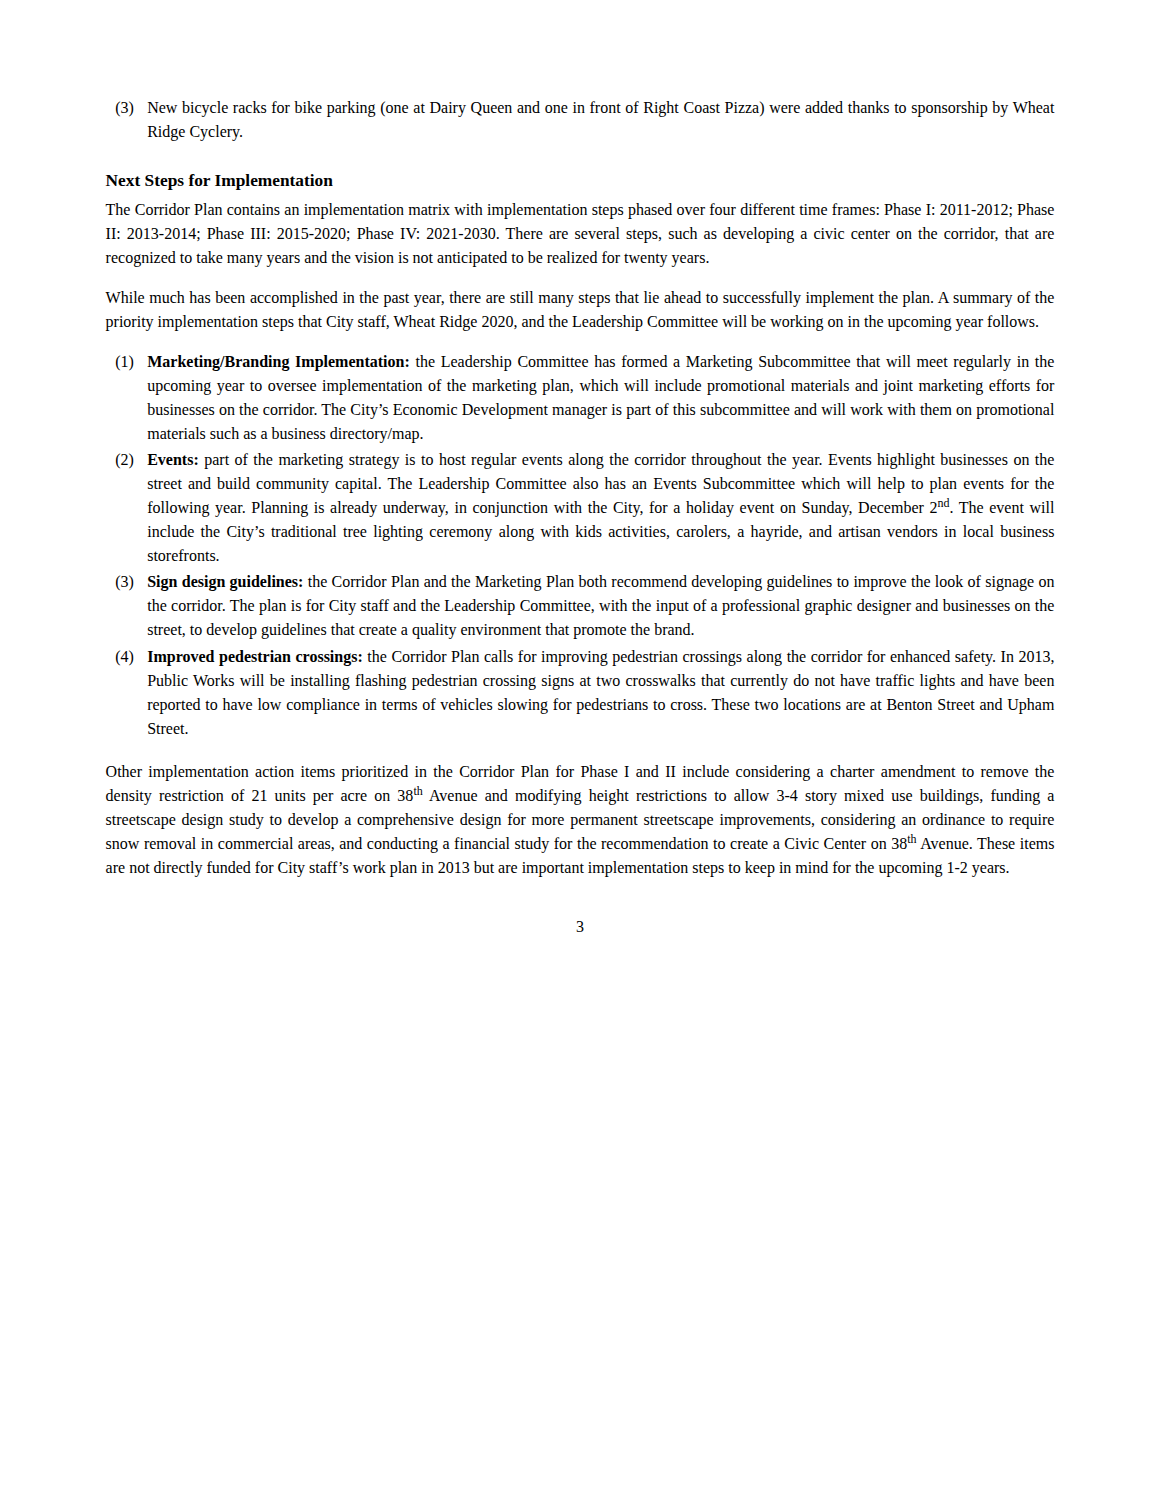(3) New bicycle racks for bike parking (one at Dairy Queen and one in front of Right Coast Pizza) were added thanks to sponsorship by Wheat Ridge Cyclery.
Next Steps for Implementation
The Corridor Plan contains an implementation matrix with implementation steps phased over four different time frames: Phase I: 2011-2012; Phase II: 2013-2014; Phase III: 2015-2020; Phase IV: 2021-2030. There are several steps, such as developing a civic center on the corridor, that are recognized to take many years and the vision is not anticipated to be realized for twenty years.
While much has been accomplished in the past year, there are still many steps that lie ahead to successfully implement the plan. A summary of the priority implementation steps that City staff, Wheat Ridge 2020, and the Leadership Committee will be working on in the upcoming year follows.
(1) Marketing/Branding Implementation: the Leadership Committee has formed a Marketing Subcommittee that will meet regularly in the upcoming year to oversee implementation of the marketing plan, which will include promotional materials and joint marketing efforts for businesses on the corridor. The City’s Economic Development manager is part of this subcommittee and will work with them on promotional materials such as a business directory/map.
(2) Events: part of the marketing strategy is to host regular events along the corridor throughout the year. Events highlight businesses on the street and build community capital. The Leadership Committee also has an Events Subcommittee which will help to plan events for the following year. Planning is already underway, in conjunction with the City, for a holiday event on Sunday, December 2nd. The event will include the City’s traditional tree lighting ceremony along with kids activities, carolers, a hayride, and artisan vendors in local business storefronts.
(3) Sign design guidelines: the Corridor Plan and the Marketing Plan both recommend developing guidelines to improve the look of signage on the corridor. The plan is for City staff and the Leadership Committee, with the input of a professional graphic designer and businesses on the street, to develop guidelines that create a quality environment that promote the brand.
(4) Improved pedestrian crossings: the Corridor Plan calls for improving pedestrian crossings along the corridor for enhanced safety. In 2013, Public Works will be installing flashing pedestrian crossing signs at two crosswalks that currently do not have traffic lights and have been reported to have low compliance in terms of vehicles slowing for pedestrians to cross. These two locations are at Benton Street and Upham Street.
Other implementation action items prioritized in the Corridor Plan for Phase I and II include considering a charter amendment to remove the density restriction of 21 units per acre on 38th Avenue and modifying height restrictions to allow 3-4 story mixed use buildings, funding a streetscape design study to develop a comprehensive design for more permanent streetscape improvements, considering an ordinance to require snow removal in commercial areas, and conducting a financial study for the recommendation to create a Civic Center on 38th Avenue. These items are not directly funded for City staff’s work plan in 2013 but are important implementation steps to keep in mind for the upcoming 1-2 years.
3